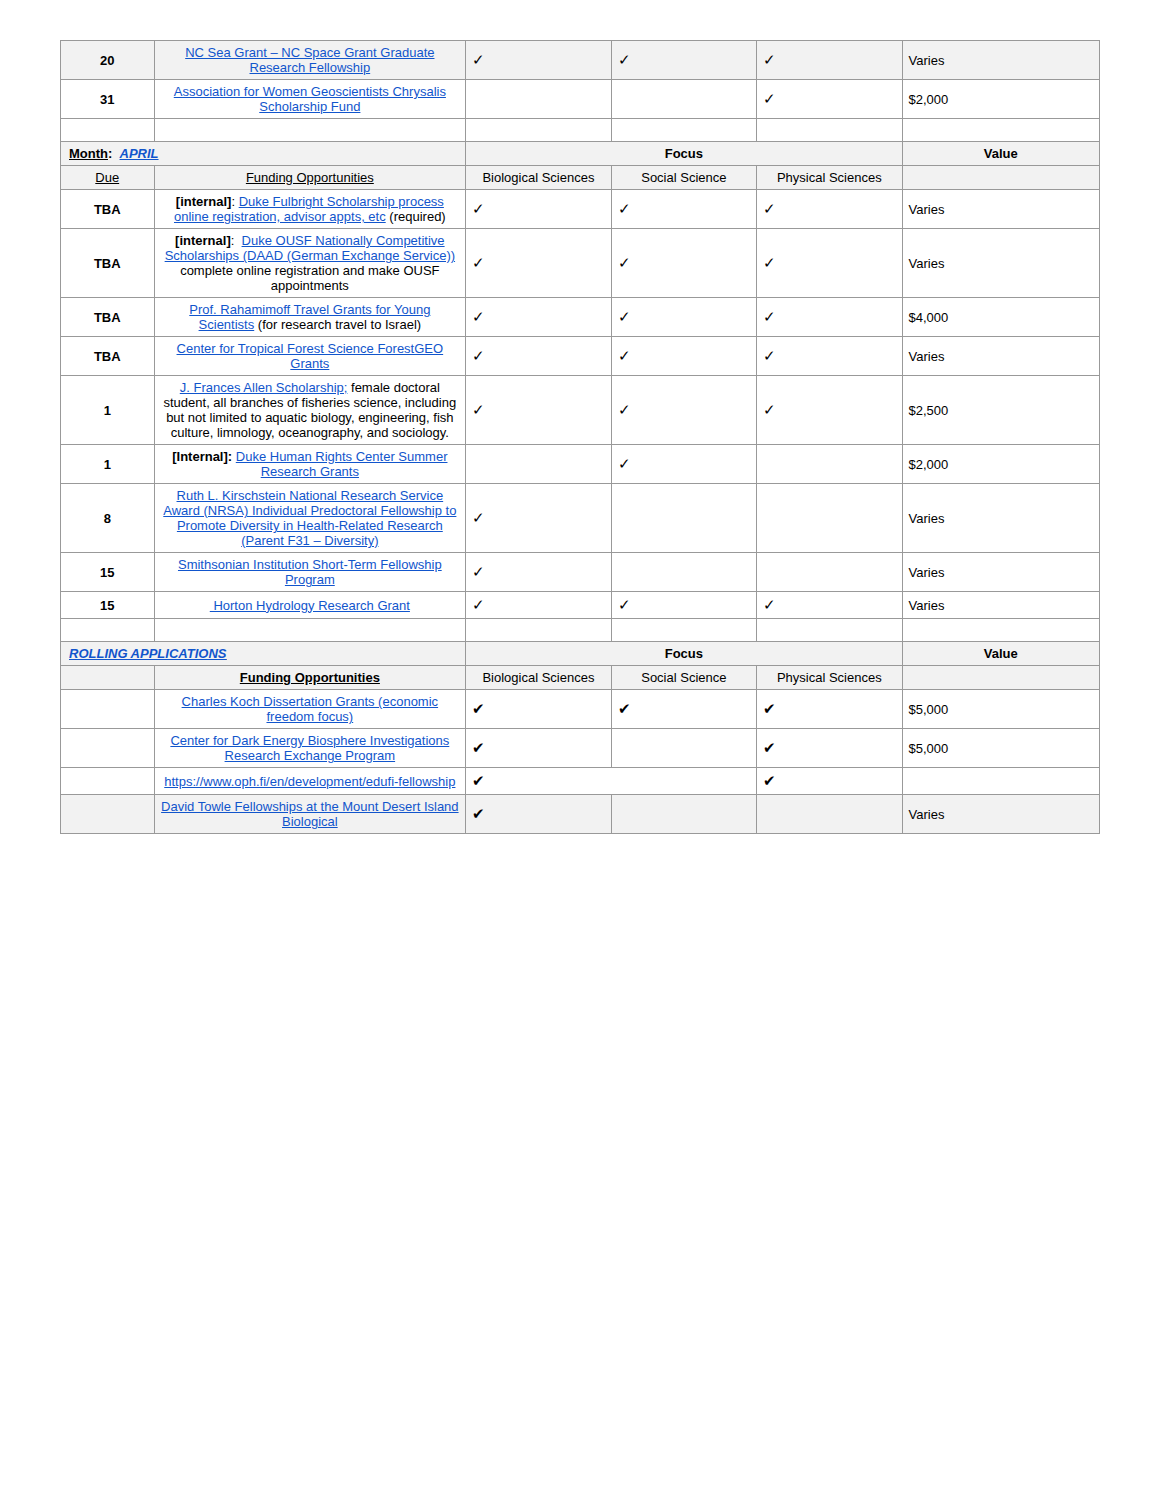| 20 | NC Sea Grant – NC Space Grant Graduate Research Fellowship | ✓ | ✓ | ✓ | Varies |
| 31 | Association for Women Geoscientists Chrysalis Scholarship Fund | | | ✓ | $2,000 |
| Month : APRIL | Focus | Value |
| Due | Funding Opportunities | Biological Sciences | Social Science | Physical Sciences | |
| TBA | [internal] : Duke Fulbright Scholarship process online registration, advisor appts, etc (required) | ✓ | ✓ | ✓ | Varies |
| TBA | [internal] : Duke OUSF Nationally Competitive Scholarships (DAAD (German Exchange Service)) complete online registration and make OUSF appointments | ✓ | ✓ | ✓ | Varies |
| TBA | Prof. Rahamimoff Travel Grants for Young Scientists (for research travel to Israel) | ✓ | ✓ | ✓ | $4,000 |
| TBA | Center for Tropical Forest Science ForestGEO Grants | ✓ | ✓ | ✓ | Varies |
| 1 | J. Frances Allen Scholarship; female doctoral student, all branches of fisheries science, including but not limited to aquatic biology, engineering, fish culture, limnology, oceanography, and sociology. | ✓ | ✓ | ✓ | $2,500 |
| 1 | [Internal]: Duke Human Rights Center Summer Research Grants | | ✓ | | $2,000 |
| 8 | Ruth L. Kirschstein National Research Service Award (NRSA) Individual Predoctoral Fellowship to Promote Diversity in Health-Related Research (Parent F31 – Diversity) | ✓ | | | Varies |
| 15 | Smithsonian Institution Short-Term Fellowship Program | ✓ | | | Varies |
| 15 | Horton Hydrology Research Grant | ✓ | ✓ | ✓ | Varies |
| ROLLING APPLICATIONS | Focus | Value |
| | Funding Opportunities | Biological Sciences | Social Science | Physical Sciences | |
| | Charles Koch Dissertation Grants (economic freedom focus) | ✔ | ✔ | ✔ | $5,000 |
| | Center for Dark Energy Biosphere Investigations Research Exchange Program | ✔ | | ✔ | $5,000 |
| | https://www.oph.fi/en/development/edufi-fellowship | ✔ | ✔ | |
| | David Towle Fellowships at the Mount Desert Island Biological | ✔ | | | Varies |